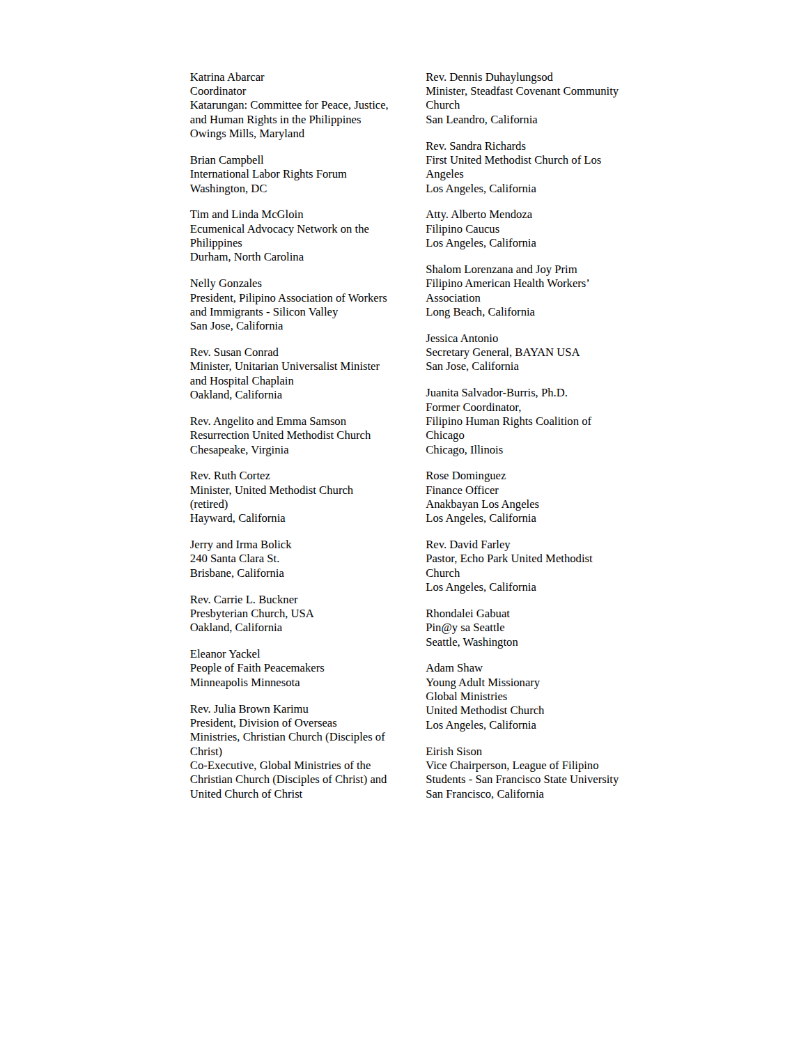Katrina Abarcar
Coordinator
Katarungan: Committee for Peace, Justice, and Human Rights in the Philippines
Owings Mills, Maryland
Brian Campbell
International Labor Rights Forum
Washington, DC
Tim and Linda McGloin
Ecumenical Advocacy Network on the Philippines
Durham, North Carolina
Nelly Gonzales
President, Pilipino Association of Workers and Immigrants - Silicon Valley
San Jose, California
Rev. Susan Conrad
Minister, Unitarian Universalist Minister and Hospital Chaplain
Oakland, California
Rev. Angelito and Emma Samson
Resurrection United Methodist Church
Chesapeake, Virginia
Rev. Ruth Cortez
Minister, United Methodist Church (retired)
Hayward, California
Jerry and Irma Bolick
240 Santa Clara St.
Brisbane, California
Rev. Carrie L. Buckner
Presbyterian Church, USA
Oakland, California
Eleanor Yackel
People of Faith Peacemakers
Minneapolis Minnesota
Rev. Julia Brown Karimu
President, Division of Overseas Ministries, Christian Church (Disciples of Christ)
Co-Executive, Global Ministries of the Christian Church (Disciples of Christ) and United Church of Christ
Rev. Dennis Duhaylungsod
Minister, Steadfast Covenant Community Church
San Leandro, California
Rev. Sandra Richards
First United Methodist Church of Los Angeles
Los Angeles, California
Atty. Alberto Mendoza
Filipino Caucus
Los Angeles, California
Shalom Lorenzana and Joy Prim
Filipino American Health Workers’ Association
Long Beach, California
Jessica Antonio
Secretary General, BAYAN USA
San Jose, California
Juanita Salvador-Burris, Ph.D.
Former Coordinator,
Filipino Human Rights Coalition of Chicago
Chicago, Illinois
Rose Dominguez
Finance Officer
Anakbayan Los Angeles
Los Angeles, California
Rev. David Farley
Pastor, Echo Park United Methodist Church
Los Angeles, California
Rhondalei Gabuat
Pin@y sa Seattle
Seattle, Washington
Adam Shaw
Young Adult Missionary
Global Ministries
United Methodist Church
Los Angeles, California
Eirish Sison
Vice Chairperson, League of Filipino Students - San Francisco State University
San Francisco, California